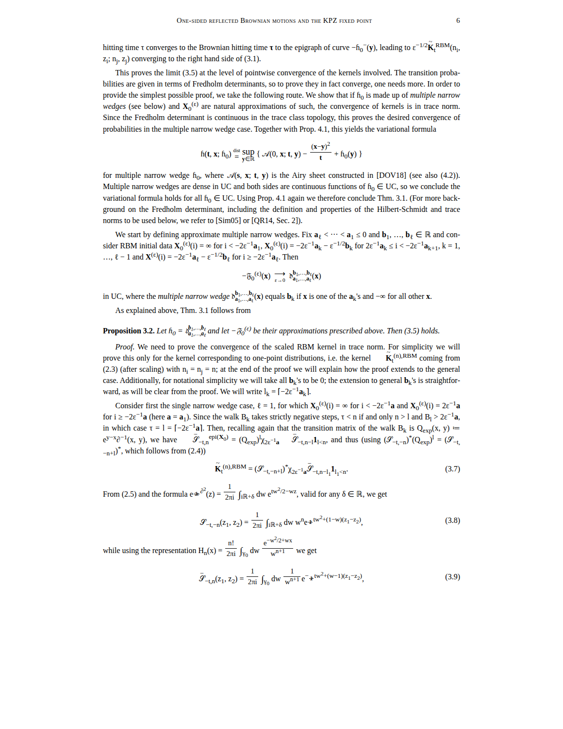One-sided reflected Brownian motions and the KPZ fixed point 6
hitting time τ converges to the Brownian hitting time τ to the epigraph of curve −ɦ0−(y), leading to ε−1/2~KtRBM(ni, zi; nj, zj) converging to the right hand side of (3.1).
This proves the limit (3.5) at the level of pointwise convergence of the kernels involved. The transition probabilities are given in terms of Fredholm determinants, so to prove they in fact converge, one needs more. In order to provide the simplest possible proof, we take the following route. We show that if ɦ0 is made up of multiple narrow wedges (see below) and X0(ε) are natural approximations of such, the convergence of kernels is in trace norm. Since the Fredholm determinant is continuous in the trace class topology, this proves the desired convergence of probabilities in the multiple narrow wedge case. Together with Prop. 4.1, this yields the variational formula
ɦ(t, x; ɦ0) dist= sup y∈ℝ { 𝒜(0, x; t, y) − (x−y)2 t + ɦ0(y) }
for multiple narrow wedge ɦ0, where 𝒜(s, x; t, y) is the Airy sheet constructed in [DOV18] (see also (4.2)). Multiple narrow wedges are dense in UC and both sides are continuous functions of ɦ0 ∈ UC, so we conclude the variational formula holds for all ɦ0 ∈ UC. Using Prop. 4.1 again we therefore conclude Thm. 3.1. (For more background on the Fredholm determinant, including the definition and properties of the Hilbert-Schmidt and trace norms to be used below, we refer to [Sim05] or [QR14, Sec. 2]).
We start by defining approximate multiple narrow wedges. Fix aℓ < ··· < a1 ≤ 0 and b1, …, bℓ ∈ ℝ and consider RBM initial data X0(ε)(i) = ∞ for i < −2ε−1a1, X0(ε)(i) = −2ε−1ak − ε−1/2bk for 2ε−1ak ≤ i < −2ε−1ak+1, k = 1, …, ℓ − 1 and X(ε)(i) = −2ε−1aℓ − ε−1/2bℓ for i ≥ −2ε−1aℓ. Then
−𝔉0(ε)(x) ⟶ε→0 𝔡b1,…,bℓ a1,…,aℓ(x)
in UC, where the multiple narrow wedge 𝔡b1,…,bℓ a1,…,aℓ(x) equals bk if x is one of the ak's and −∞ for all other x.
As explained above, Thm. 3.1 follows from
Proposition 3.2. Let ɦ0 = 𝔡b1,…,bℓ a1,…,aℓ and let −𝔉0(ε) be their approximations prescribed above. Then (3.5) holds.
Proof. We need to prove the convergence of the scaled RBM kernel in trace norm. For simplicity we will prove this only for the kernel corresponding to one-point distributions, i.e. the kernel ~Kt(n),RBM coming from (2.3) (after scaling) with ni = nj = n; at the end of the proof we will explain how the proof extends to the general case. Additionally, for notational simplicity we will take all bk's to be 0; the extension to general bk's is straightforward, as will be clear from the proof. We will write lk = ⌈−2ε−1ak⌉.
Consider first the single narrow wedge case, ℓ = 1, for which X0(ε)(i) = ∞ for i < −2ε−1a and X0(ε)(i) = 2ε−1a for i ≥ −2ε−1a (here a = a1). Since the walk Bk takes strictly negative steps, τ < n if and only n > l and Bl > 2ε−1a, in which case τ = l = ⌈−2ε−1a⌉. Then, recalling again that the transition matrix of the walk Bk is Qexp(x, y) ≔ ey−x∂−1(x, y), we have –𝒮−t,nepi(X0) = (Qexp)lχ2ε−1a–𝒮−t,n−l1l<n, and thus (using (𝒮−t,−n)*(Qexp)l = (𝒮−t,−n+l)*, which follows from (2.4))
~Kt(n),RBM = (𝒮−t,−n+l)*χ2ε−1a–𝒮−t,n−l11l1<n. (3.7)
From (2.5) and the formula e12t∂2(z) = 12πi ∫iℝ+δ dw etw2/2−wz, valid for any δ ∈ ℝ, we get
𝒮−t,−n(z1, z2) = 12πi ∫iℝ+δ dw wne12tw2+(1−w)(z1−z2), (3.8)
while using the representation Hn(x) = n!2πi ∫γ0 dw e−w2/2+wx wn+1 we get
–𝒮−t,n(z1, z2) = 12πi ∫γ0 dw 1 wn+1e−12tw2+(w−1)(z1−z2), (3.9)